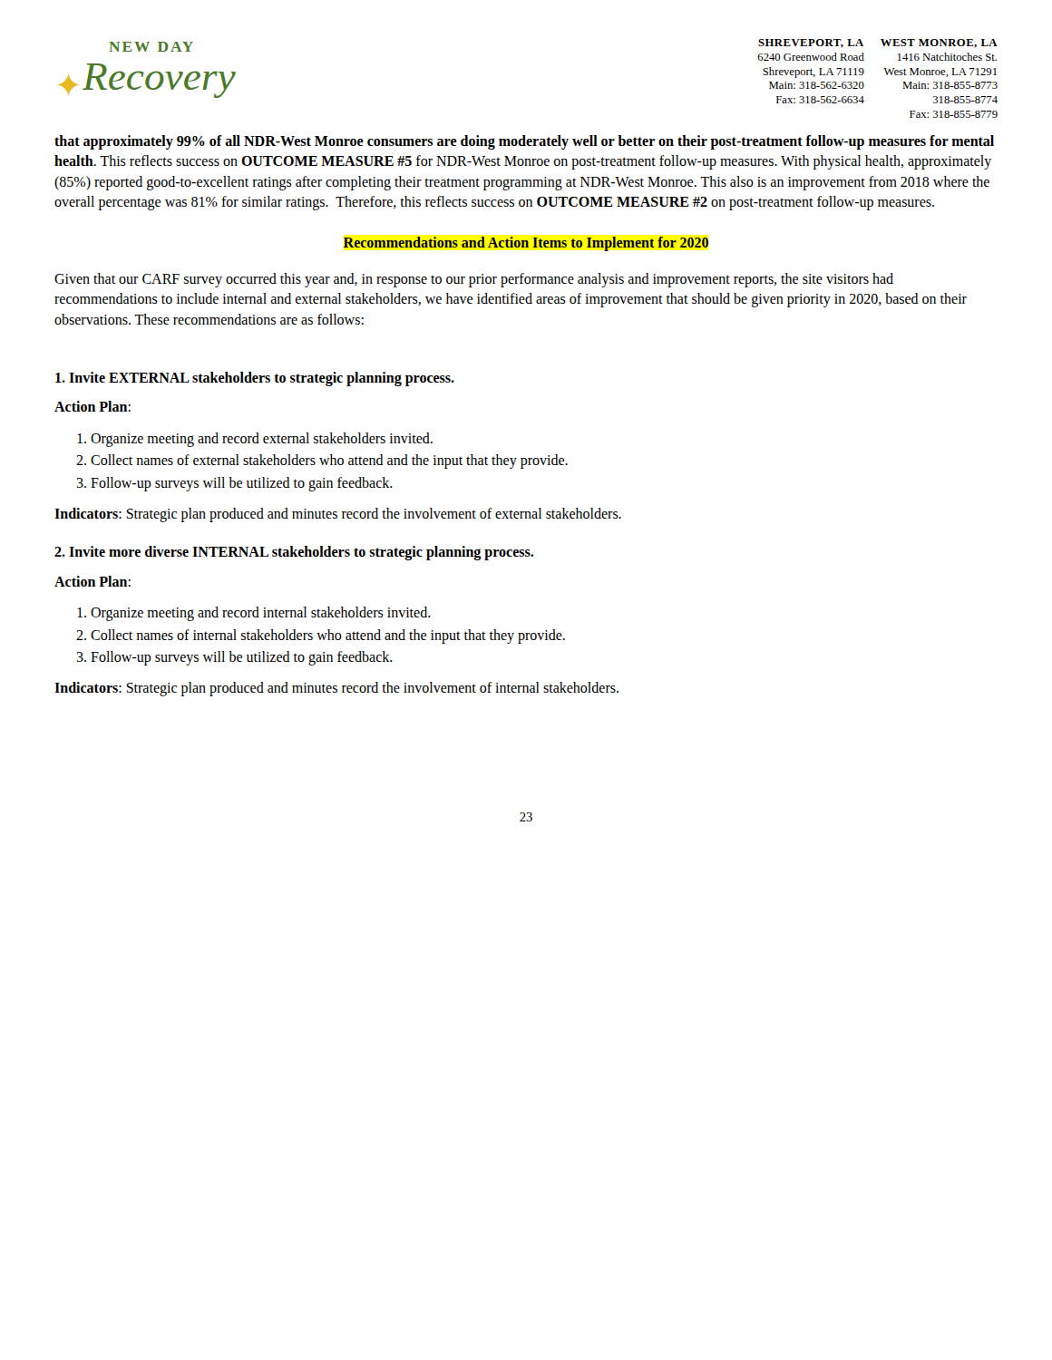NEW DAY
✦Recovery
| SHREVEPORT, LA | WEST MONROE, LA |
| 6240 Greenwood Road | 1416 Natchitoches St. |
| Shreveport, LA 71119 | West Monroe, LA 71291 |
| Main: 318-562-6320 | Main: 318-855-8773 |
| Fax: 318-562-6634 | 318-855-8774 |
| | Fax: 318-855-8779 |
that approximately 99% of all NDR-West Monroe consumers are doing moderately well or better on their post-treatment follow-up measures for mental health. This reflects success on OUTCOME MEASURE #5 for NDR-West Monroe on post-treatment follow-up measures. With physical health, approximately (85%) reported good-to-excellent ratings after completing their treatment programming at NDR-West Monroe. This also is an improvement from 2018 where the overall percentage was 81% for similar ratings. Therefore, this reflects success on OUTCOME MEASURE #2 on post-treatment follow-up measures.
Recommendations and Action Items to Implement for 2020
Given that our CARF survey occurred this year and, in response to our prior performance analysis and improvement reports, the site visitors had recommendations to include internal and external stakeholders, we have identified areas of improvement that should be given priority in 2020, based on their observations. These recommendations are as follows:
1. Invite EXTERNAL stakeholders to strategic planning process.
Action Plan:
Organize meeting and record external stakeholders invited.
Collect names of external stakeholders who attend and the input that they provide.
Follow-up surveys will be utilized to gain feedback.
Indicators: Strategic plan produced and minutes record the involvement of external stakeholders.
2. Invite more diverse INTERNAL stakeholders to strategic planning process.
Action Plan:
Organize meeting and record internal stakeholders invited.
Collect names of internal stakeholders who attend and the input that they provide.
Follow-up surveys will be utilized to gain feedback.
Indicators: Strategic plan produced and minutes record the involvement of internal stakeholders.
23